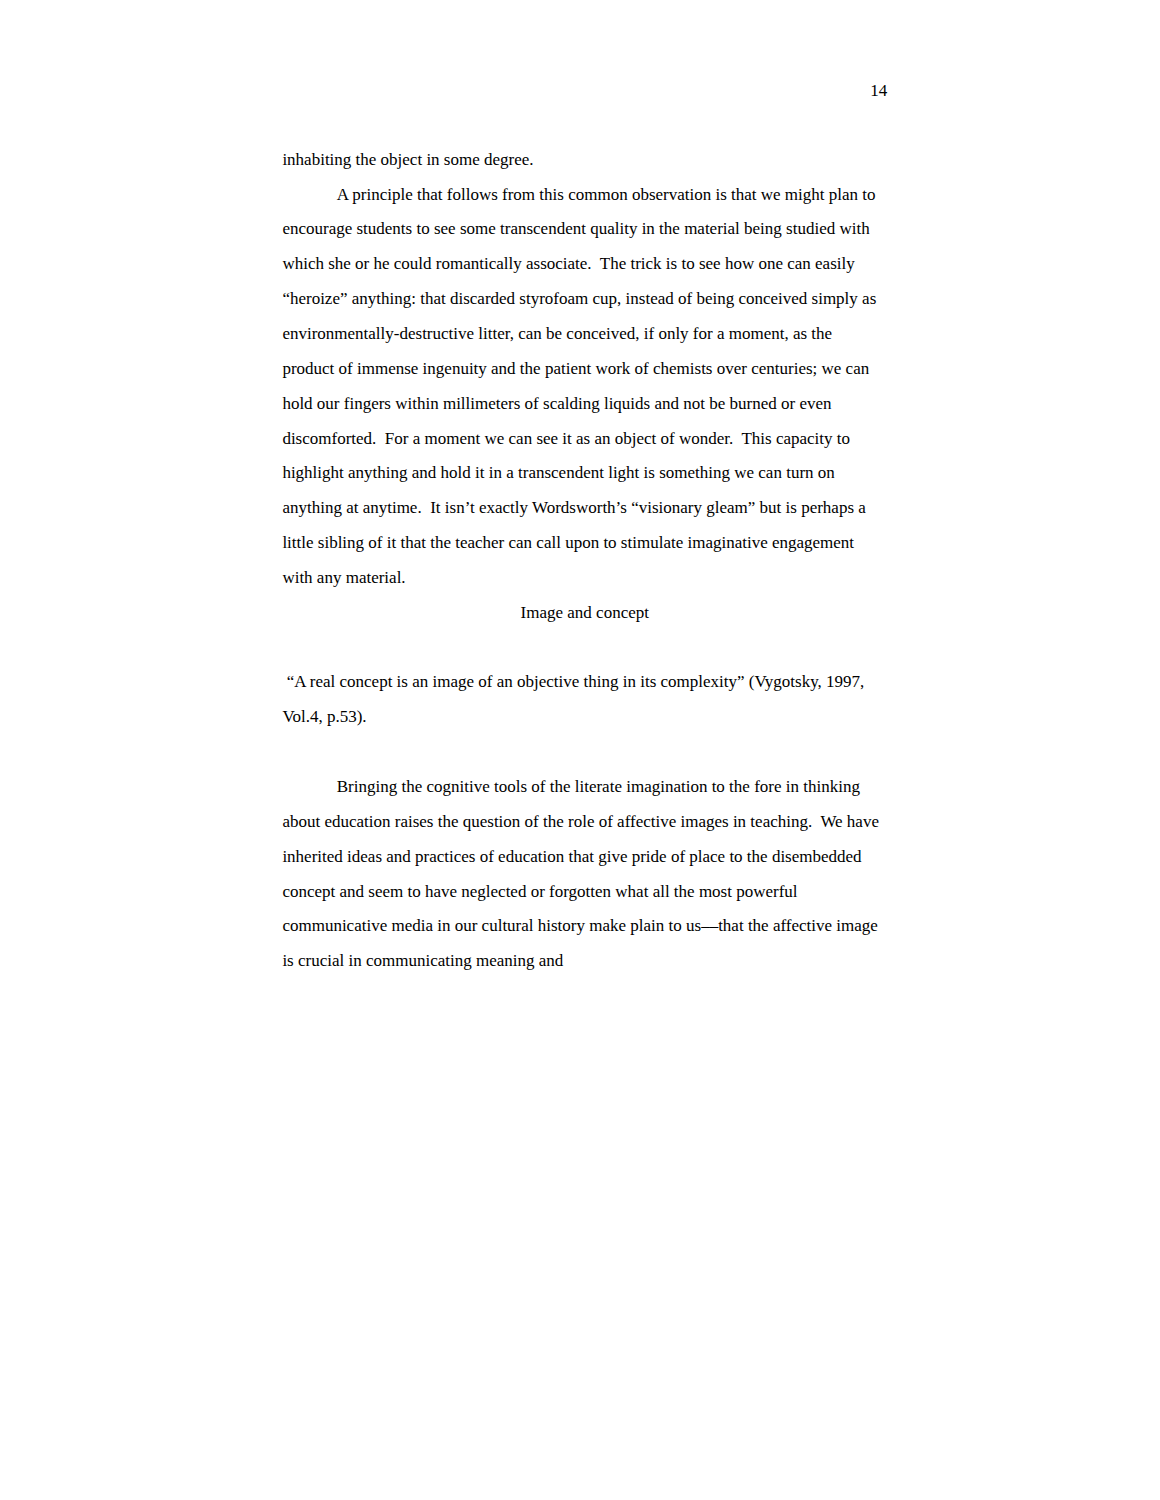14
inhabiting the object in some degree.
A principle that follows from this common observation is that we might plan to encourage students to see some transcendent quality in the material being studied with which she or he could romantically associate. The trick is to see how one can easily “heroize” anything: that discarded styrofoam cup, instead of being conceived simply as environmentally-destructive litter, can be conceived, if only for a moment, as the product of immense ingenuity and the patient work of chemists over centuries; we can hold our fingers within millimeters of scalding liquids and not be burned or even discomforted. For a moment we can see it as an object of wonder. This capacity to highlight anything and hold it in a transcendent light is something we can turn on anything at anytime. It isn’t exactly Wordsworth’s “visionary gleam” but is perhaps a little sibling of it that the teacher can call upon to stimulate imaginative engagement with any material.
Image and concept
“A real concept is an image of an objective thing in its complexity” (Vygotsky, 1997, Vol.4, p.53).
Bringing the cognitive tools of the literate imagination to the fore in thinking about education raises the question of the role of affective images in teaching. We have inherited ideas and practices of education that give pride of place to the disembedded concept and seem to have neglected or forgotten what all the most powerful communicative media in our cultural history make plain to us––that the affective image is crucial in communicating meaning and